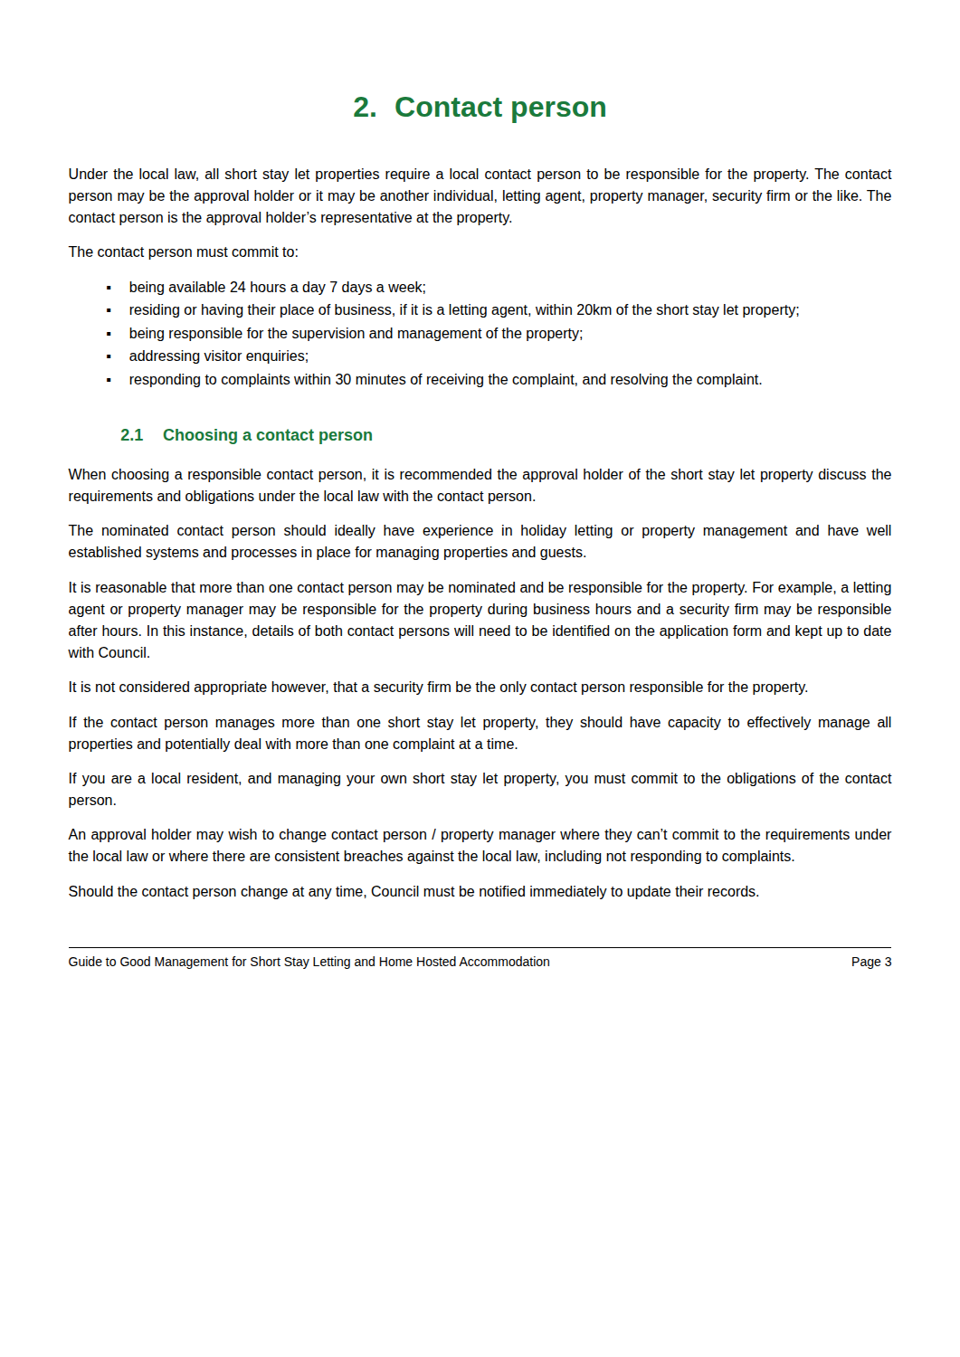2. Contact person
Under the local law, all short stay let properties require a local contact person to be responsible for the property. The contact person may be the approval holder or it may be another individual, letting agent, property manager, security firm or the like. The contact person is the approval holder’s representative at the property.
The contact person must commit to:
being available 24 hours a day 7 days a week;
residing or having their place of business, if it is a letting agent, within 20km of the short stay let property;
being responsible for the supervision and management of the property;
addressing visitor enquiries;
responding to complaints within 30 minutes of receiving the complaint, and resolving the complaint.
2.1 Choosing a contact person
When choosing a responsible contact person, it is recommended the approval holder of the short stay let property discuss the requirements and obligations under the local law with the contact person.
The nominated contact person should ideally have experience in holiday letting or property management and have well established systems and processes in place for managing properties and guests.
It is reasonable that more than one contact person may be nominated and be responsible for the property. For example, a letting agent or property manager may be responsible for the property during business hours and a security firm may be responsible after hours. In this instance, details of both contact persons will need to be identified on the application form and kept up to date with Council.
It is not considered appropriate however, that a security firm be the only contact person responsible for the property.
If the contact person manages more than one short stay let property, they should have capacity to effectively manage all properties and potentially deal with more than one complaint at a time.
If you are a local resident, and managing your own short stay let property, you must commit to the obligations of the contact person.
An approval holder may wish to change contact person / property manager where they can’t commit to the requirements under the local law or where there are consistent breaches against the local law, including not responding to complaints.
Should the contact person change at any time, Council must be notified immediately to update their records.
Guide to Good Management for Short Stay Letting and Home Hosted Accommodation Page 3